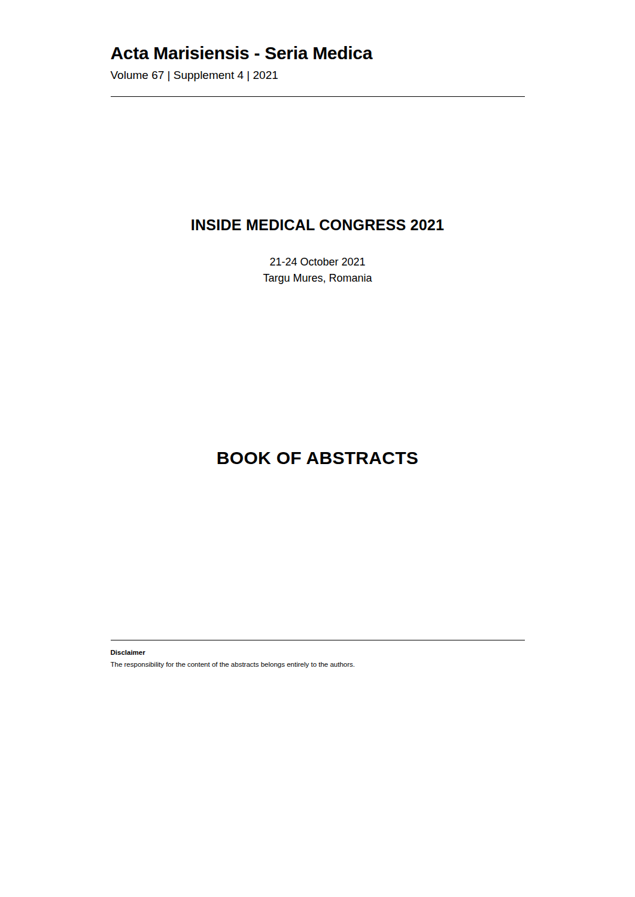Acta Marisiensis - Seria Medica
Volume 67 | Supplement 4 | 2021
INSIDE MEDICAL CONGRESS 2021
21-24 October 2021
Targu Mures, Romania
BOOK OF ABSTRACTS
Disclaimer
The responsibility for the content of the abstracts belongs entirely to the authors.